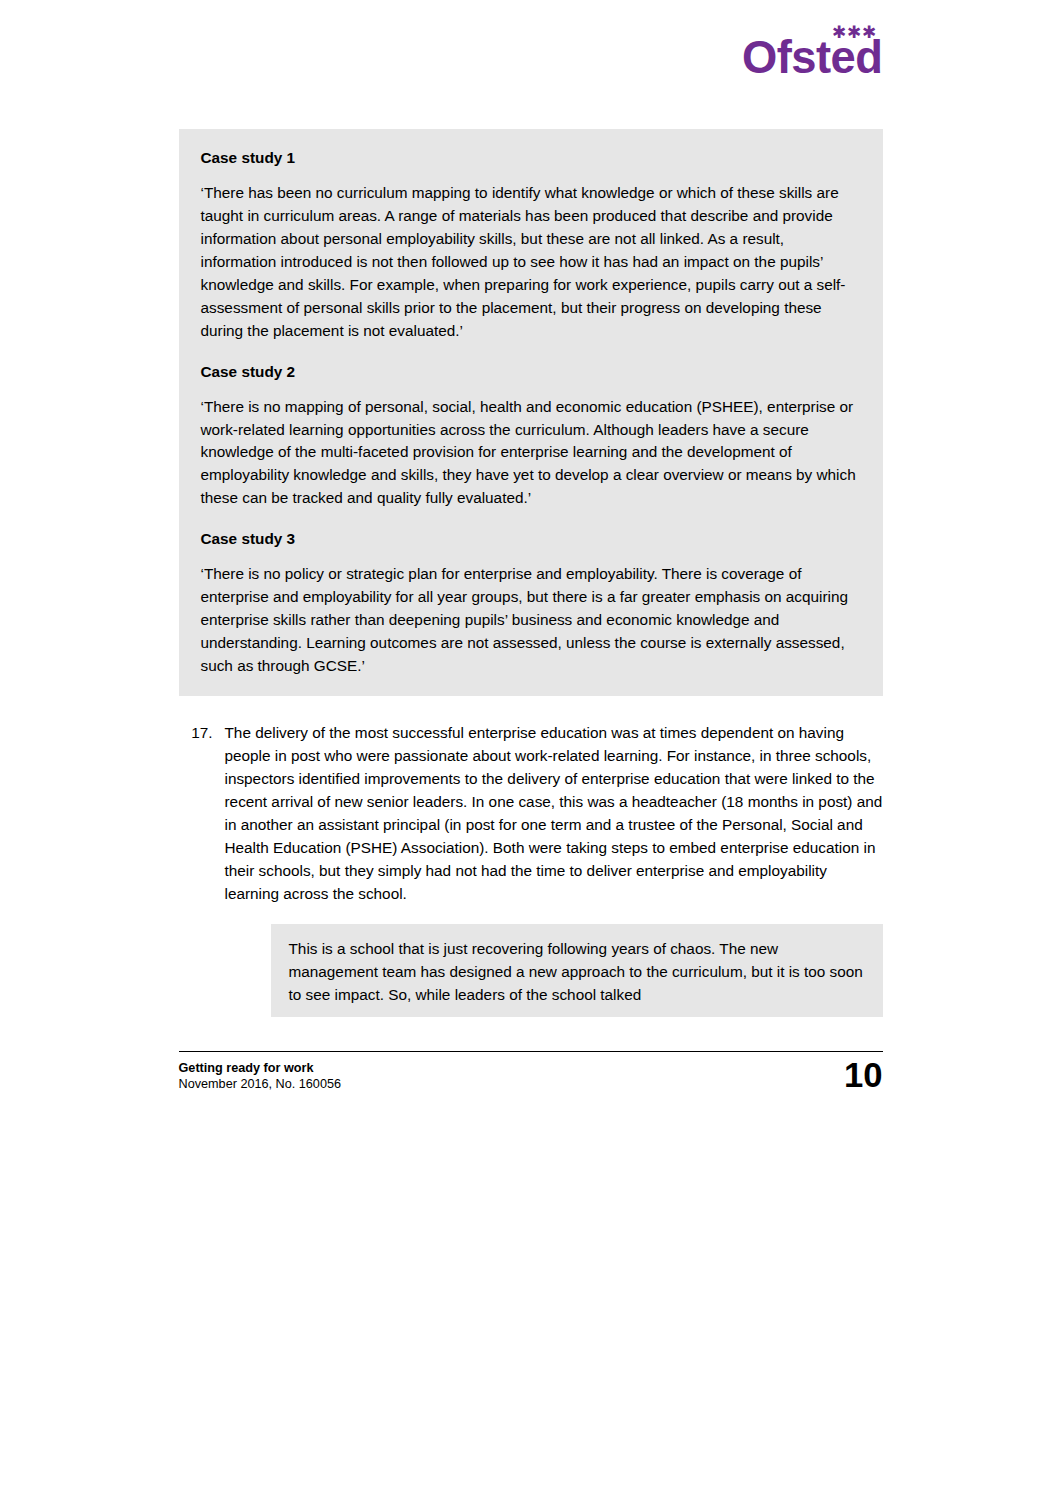✱✱✱ Ofsted
Case study 1
‘There has been no curriculum mapping to identify what knowledge or which of these skills are taught in curriculum areas. A range of materials has been produced that describe and provide information about personal employability skills, but these are not all linked. As a result, information introduced is not then followed up to see how it has had an impact on the pupils’ knowledge and skills. For example, when preparing for work experience, pupils carry out a self-assessment of personal skills prior to the placement, but their progress on developing these during the placement is not evaluated.’
Case study 2
‘There is no mapping of personal, social, health and economic education (PSHEE), enterprise or work-related learning opportunities across the curriculum. Although leaders have a secure knowledge of the multi-faceted provision for enterprise learning and the development of employability knowledge and skills, they have yet to develop a clear overview or means by which these can be tracked and quality fully evaluated.’
Case study 3
‘There is no policy or strategic plan for enterprise and employability. There is coverage of enterprise and employability for all year groups, but there is a far greater emphasis on acquiring enterprise skills rather than deepening pupils’ business and economic knowledge and understanding. Learning outcomes are not assessed, unless the course is externally assessed, such as through GCSE.’
17. The delivery of the most successful enterprise education was at times dependent on having people in post who were passionate about work-related learning. For instance, in three schools, inspectors identified improvements to the delivery of enterprise education that were linked to the recent arrival of new senior leaders. In one case, this was a headteacher (18 months in post) and in another an assistant principal (in post for one term and a trustee of the Personal, Social and Health Education (PSHE) Association). Both were taking steps to embed enterprise education in their schools, but they simply had not had the time to deliver enterprise and employability learning across the school.
This is a school that is just recovering following years of chaos. The new management team has designed a new approach to the curriculum, but it is too soon to see impact. So, while leaders of the school talked
Getting ready for work
November 2016, No. 160056
10